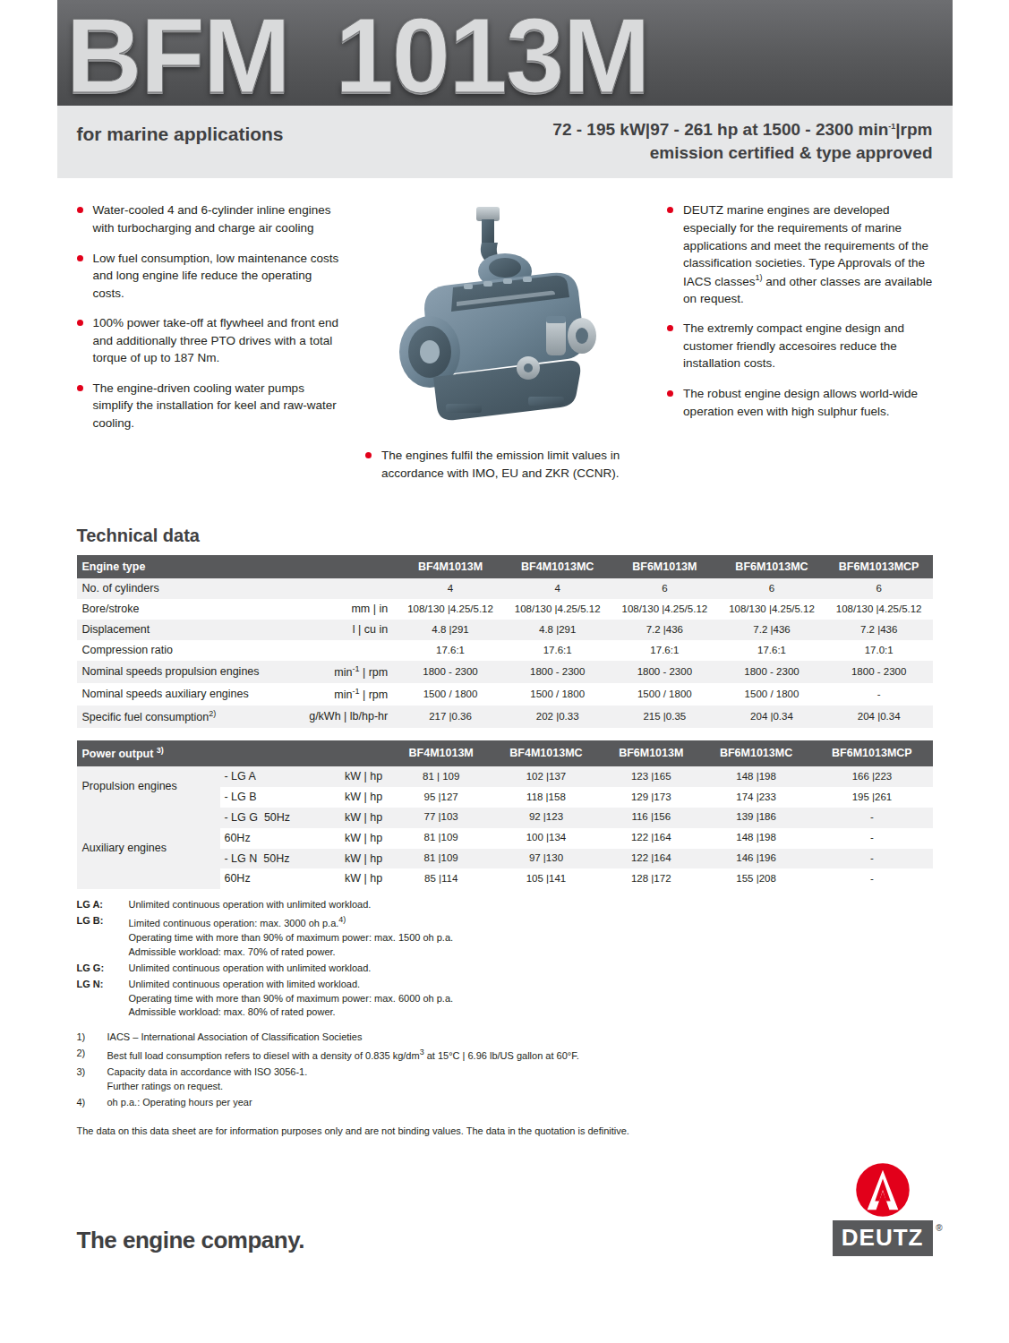BFM 1013M
for marine applications
72 - 195 kW|97 - 261 hp at 1500 - 2300 min-1|rpm
emission certified & type approved
Water-cooled 4 and 6-cylinder inline engines with turbocharging and charge air cooling
Low fuel consumption, low maintenance costs and long engine life reduce the operating costs.
100% power take-off at flywheel and front end and additionally three PTO drives with a total torque of up to 187 Nm.
The engine-driven cooling water pumps simplify the installation for keel and raw-water cooling.
DEUTZ BFM 1013M marine engine
The engines fulfil the emission limit values in accordance with IMO, EU and ZKR (CCNR).
DEUTZ marine engines are developed especially for the requirements of marine applications and meet the requirements of the classification societies. Type Approvals of the IACS classes1) and other classes are available on request.
The extremly compact engine design and customer friendly accesoires reduce the installation costs.
The robust engine design allows world-wide operation even with high sulphur fuels.
Technical data
| Engine type | BF4M1013M | BF4M1013MC | BF6M1013M | BF6M1013MC | BF6M1013MCP |
| --- | --- | --- | --- | --- | --- |
| No. of cylinders | | 4 | 4 | 6 | 6 | 6 |
| Bore/stroke | mm / in | 108/130 /4.25/5.12 | 108/130 /4.25/5.12 | 108/130 /4.25/5.12 | 108/130 /4.25/5.12 | 108/130 /4.25/5.12 |
| Displacement | l / cu in | 4.8 /291 | 4.8 /291 | 7.2 /436 | 7.2 /436 | 7.2 /436 |
| Compression ratio | | 17.6:1 | 17.6:1 | 17.6:1 | 17.6:1 | 17.0:1 |
| Nominal speeds propulsion engines | min -1 / rpm | 1800 - 2300 | 1800 - 2300 | 1800 - 2300 | 1800 - 2300 | 1800 - 2300 |
| Nominal speeds auxiliary engines | min -1 / rpm | 1500 / 1800 | 1500 / 1800 | 1500 / 1800 | 1500 / 1800 | - |
| Specific fuel consumption 2) | g/kWh / lb/hp-hr | 217 /0.36 | 202 /0.33 | 215 /0.35 | 204 /0.34 | 204 /0.34 |
| Power output 3) | BF4M1013M | BF4M1013MC | BF6M1013M | BF6M1013MC | BF6M1013MCP |
| --- | --- | --- | --- | --- | --- |
| Propulsion engines | - LG A | kW / hp | 81 / 109 | 102 /137 | 123 /165 | 148 /198 | 166 /223 |
| - LG B | kW / hp | 95 /127 | 118 /158 | 129 /173 | 174 /233 | 195 /261 |
| Auxiliary engines | - LG G 50Hz | kW / hp | 77 /103 | 92 /123 | 116 /156 | 139 /186 | - |
| 60Hz | kW / hp | 81 /109 | 100 /134 | 122 /164 | 148 /198 | - |
| - LG N 50Hz | kW / hp | 81 /109 | 97 /130 | 122 /164 | 146 /196 | - |
| 60Hz | kW / hp | 85 /114 | 105 /141 | 128 /172 | 155 /208 | - |
| LG A: | Unlimited continuous operation with unlimited workload. |
| LG B: | Limited continuous operation: max. 3000 oh p.a. 4) Operating time with more than 90% of maximum power: max. 1500 oh p.a. Admissible workload: max. 70% of rated power. |
| LG G: | Unlimited continuous operation with unlimited workload. |
| LG N: | Unlimited continuous operation with limited workload. Operating time with more than 90% of maximum power: max. 6000 oh p.a. Admissible workload: max. 80% of rated power. |
| 1) | IACS – International Association of Classification Societies |
| 2) | Best full load consumption refers to diesel with a density of 0.835 kg/dm 3 at 15°C / 6.96 lb/US gallon at 60°F. |
| 3) | Capacity data in accordance with ISO 3056-1. Further ratings on request. |
| 4) | oh p.a.: Operating hours per year |
The data on this data sheet are for information purposes only and are not binding values. The data in the quotation is definitive.
The engine company.
DEUTZ logo mark
DEUTZ®